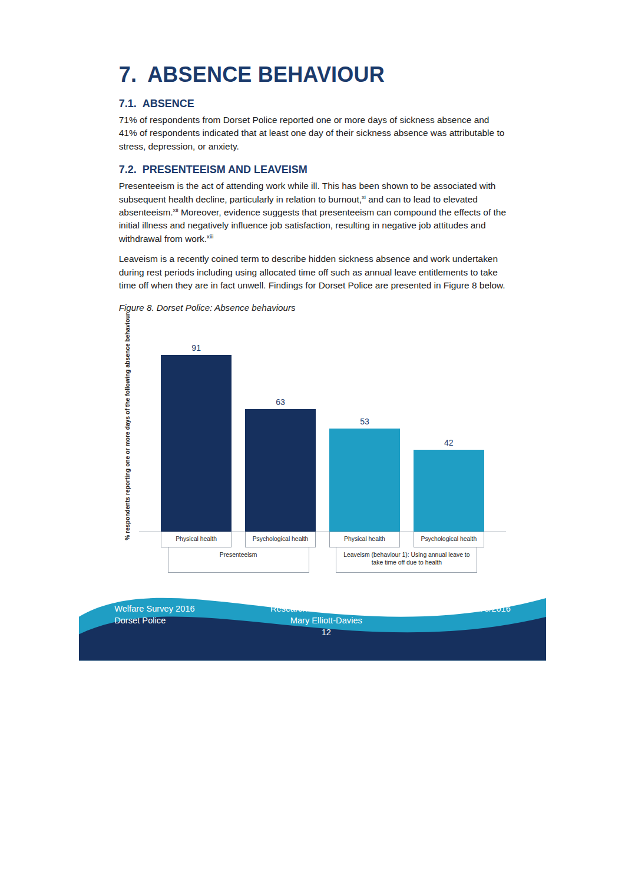7. ABSENCE BEHAVIOUR
7.1. ABSENCE
71% of respondents from Dorset Police reported one or more days of sickness absence and 41% of respondents indicated that at least one day of their sickness absence was attributable to stress, depression, or anxiety.
7.2. PRESENTEEISM AND LEAVEISM
Presenteeism is the act of attending work while ill. This has been shown to be associated with subsequent health decline, particularly in relation to burnout,xi and can to lead to elevated absenteeism.xii Moreover, evidence suggests that presenteeism can compound the effects of the initial illness and negatively influence job satisfaction, resulting in negative job attitudes and withdrawal from work.xiii
Leaveism is a recently coined term to describe hidden sickness absence and work undertaken during rest periods including using allocated time off such as annual leave entitlements to take time off when they are in fact unwell. Findings for Dorset Police are presented in Figure 8 below.
Figure 8. Dorset Police: Absence behaviours
% respondents reporting one or more days of the following absence behaviour
91
63
53
42
Physical health
Psychological health
Physical health
Psychological health
Presenteeism
Leaveism (behaviour 1): Using annual leave to take time off due to health
Welfare Survey 2016
Dorset Police
Research and Policy Support
Mary Elliott-Davies
12
R078/2016